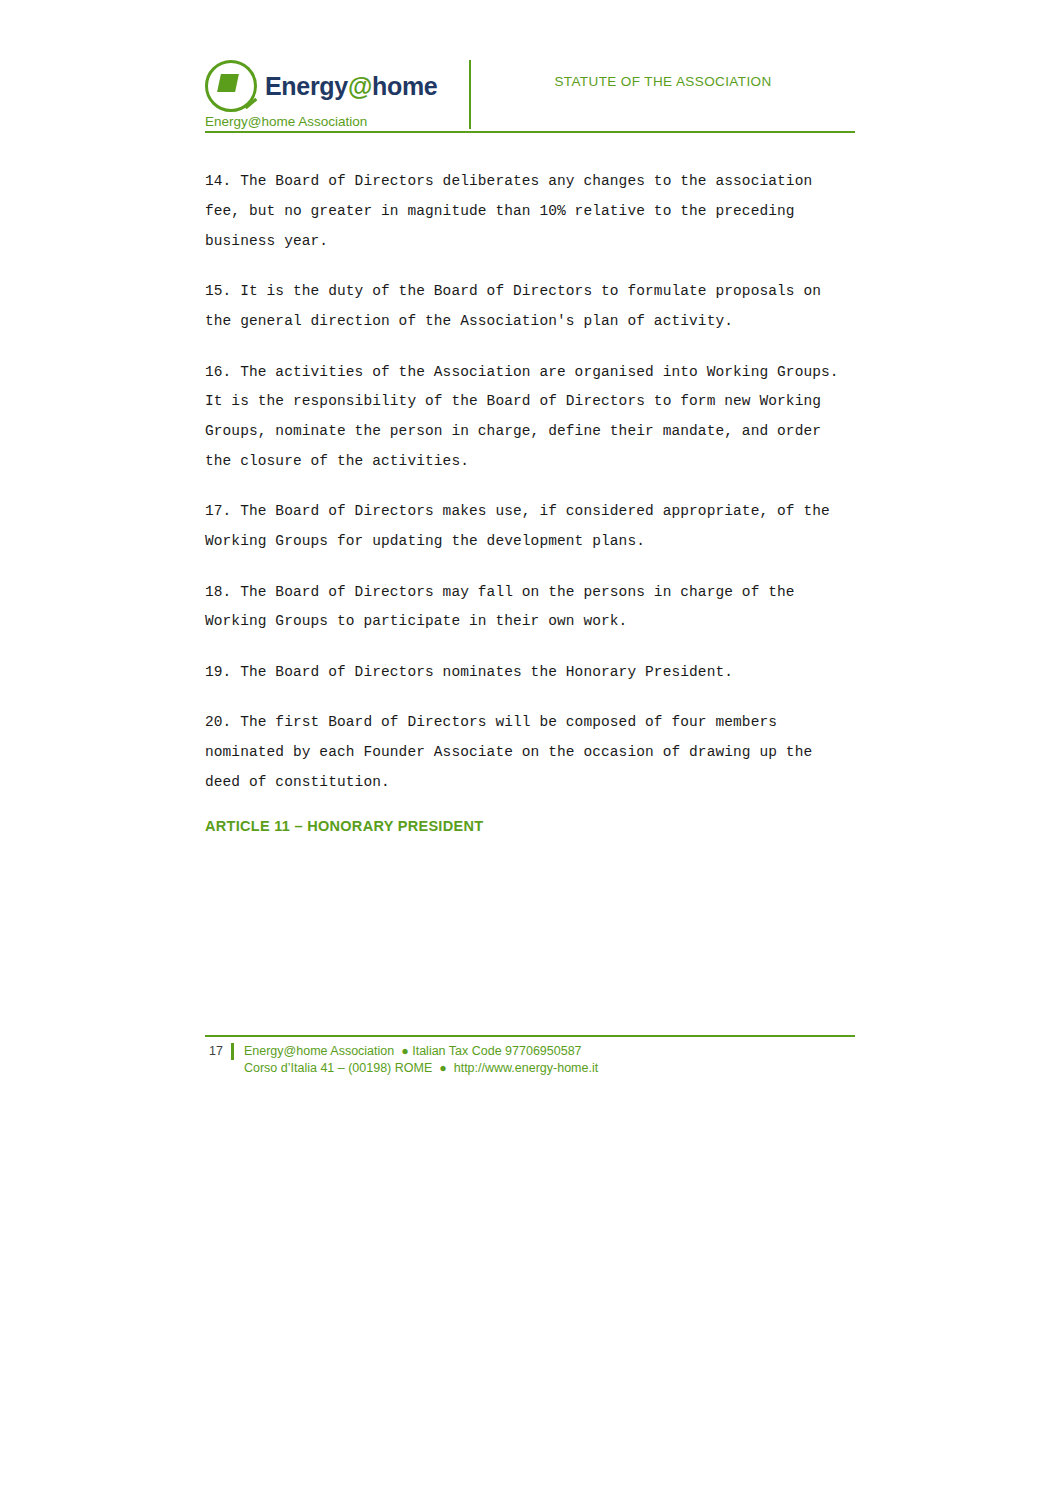Energy@home
Energy@home Association
STATUTE OF THE ASSOCIATION
14. The Board of Directors deliberates any changes to the association fee, but no greater in magnitude than 10% relative to the preceding business year.
15. It is the duty of the Board of Directors to formulate proposals on the general direction of the Association's plan of activity.
16. The activities of the Association are organised into Working Groups. It is the responsibility of the Board of Directors to form new Working Groups, nominate the person in charge, define their mandate, and order the closure of the activities.
17. The Board of Directors makes use, if considered appropriate, of the Working Groups for updating the development plans.
18. The Board of Directors may fall on the persons in charge of the Working Groups to participate in their own work.
19. The Board of Directors nominates the Honorary President.
20. The first Board of Directors will be composed of four members nominated by each Founder Associate on the occasion of drawing up the deed of constitution.
ARTICLE 11 – HONORARY PRESIDENT
17
Energy@home Association ● Italian Tax Code 97706950587
Corso d’Italia 41 – (00198) ROME ● http://www.energy-home.it